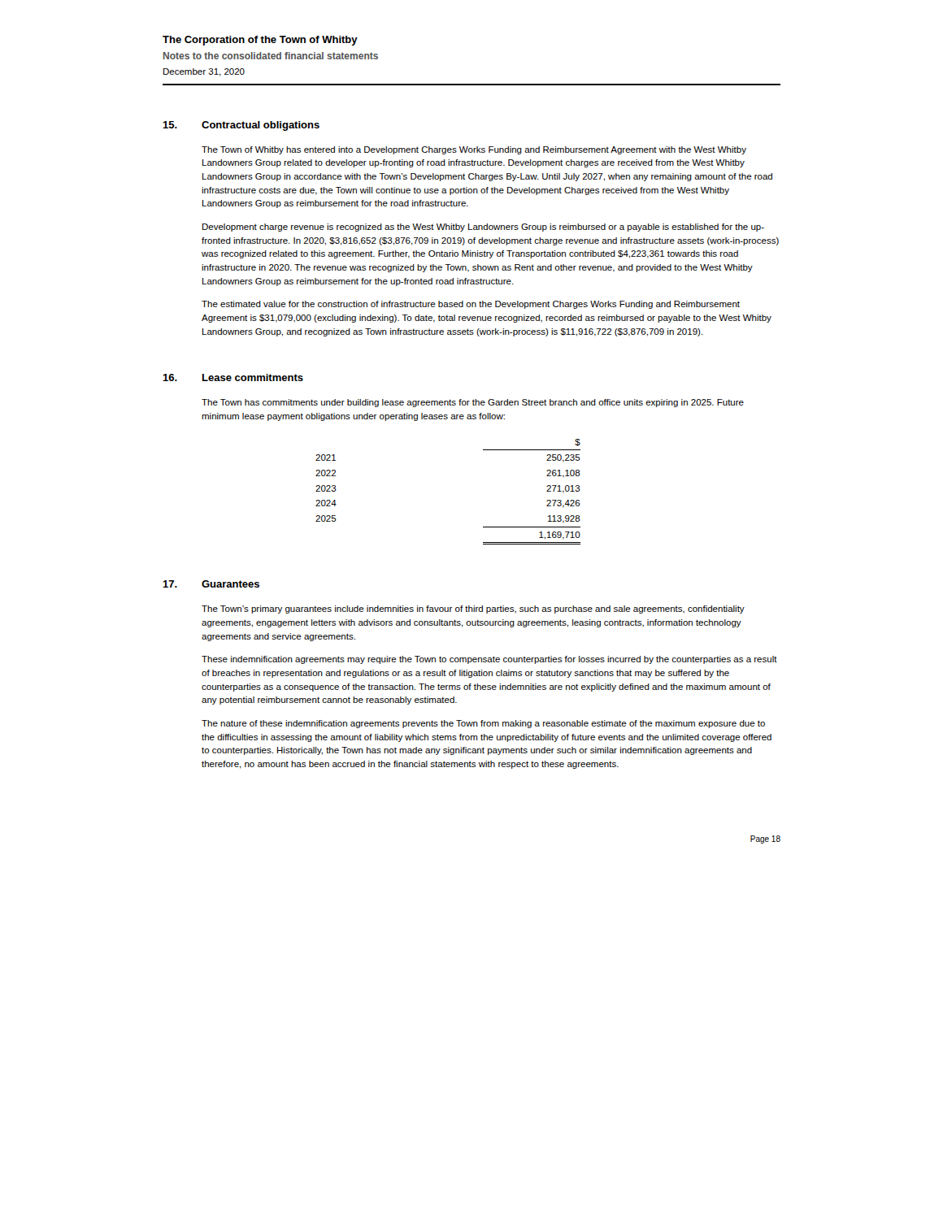The Corporation of the Town of Whitby
Notes to the consolidated financial statements
December 31, 2020
15.
Contractual obligations
The Town of Whitby has entered into a Development Charges Works Funding and Reimbursement Agreement with the West Whitby Landowners Group related to developer up-fronting of road infrastructure. Development charges are received from the West Whitby Landowners Group in accordance with the Town’s Development Charges By-Law. Until July 2027, when any remaining amount of the road infrastructure costs are due, the Town will continue to use a portion of the Development Charges received from the West Whitby Landowners Group as reimbursement for the road infrastructure.
Development charge revenue is recognized as the West Whitby Landowners Group is reimbursed or a payable is established for the up-fronted infrastructure. In 2020, $3,816,652 ($3,876,709 in 2019) of development charge revenue and infrastructure assets (work-in-process) was recognized related to this agreement. Further, the Ontario Ministry of Transportation contributed $4,223,361 towards this road infrastructure in 2020. The revenue was recognized by the Town, shown as Rent and other revenue, and provided to the West Whitby Landowners Group as reimbursement for the up-fronted road infrastructure.
The estimated value for the construction of infrastructure based on the Development Charges Works Funding and Reimbursement Agreement is $31,079,000 (excluding indexing). To date, total revenue recognized, recorded as reimbursed or payable to the West Whitby Landowners Group, and recognized as Town infrastructure assets (work-in-process) is $11,916,722 ($3,876,709 in 2019).
16.
Lease commitments
The Town has commitments under building lease agreements for the Garden Street branch and office units expiring in 2025. Future minimum lease payment obligations under operating leases are as follow:
| | $ |
| 2021 | 250,235 |
| 2022 | 261,108 |
| 2023 | 271,013 |
| 2024 | 273,426 |
| 2025 | 113,928 |
| | 1,169,710 |
17.
Guarantees
The Town’s primary guarantees include indemnities in favour of third parties, such as purchase and sale agreements, confidentiality agreements, engagement letters with advisors and consultants, outsourcing agreements, leasing contracts, information technology agreements and service agreements.
These indemnification agreements may require the Town to compensate counterparties for losses incurred by the counterparties as a result of breaches in representation and regulations or as a result of litigation claims or statutory sanctions that may be suffered by the counterparties as a consequence of the transaction. The terms of these indemnities are not explicitly defined and the maximum amount of any potential reimbursement cannot be reasonably estimated.
The nature of these indemnification agreements prevents the Town from making a reasonable estimate of the maximum exposure due to the difficulties in assessing the amount of liability which stems from the unpredictability of future events and the unlimited coverage offered to counterparties. Historically, the Town has not made any significant payments under such or similar indemnification agreements and therefore, no amount has been accrued in the financial statements with respect to these agreements.
Page 18